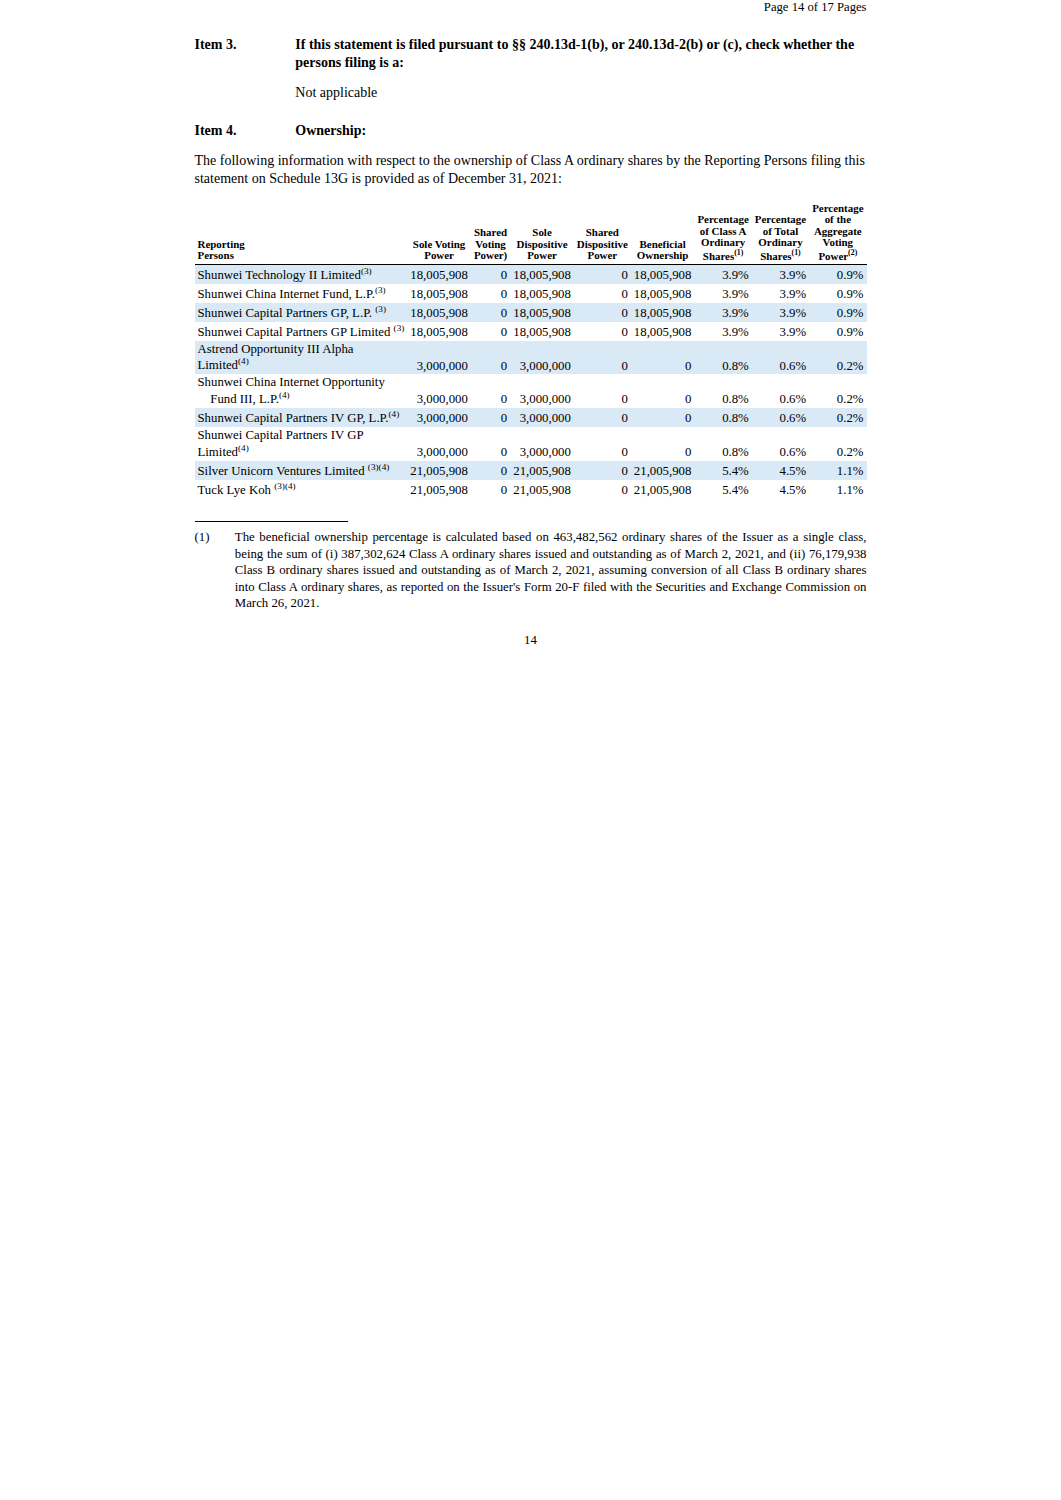Page 14 of 17 Pages
Item 3.
If this statement is filed pursuant to §§ 240.13d-1(b), or 240.13d-2(b) or (c), check whether the persons filing is a:
Not applicable
Item 4.
Ownership:
The following information with respect to the ownership of Class A ordinary shares by the Reporting Persons filing this statement on Schedule 13G is provided as of December 31, 2021:
| Reporting Persons | Sole Voting Power | Shared Voting Power) | Sole Dispositive Power | Shared Dispositive Power | Beneficial Ownership | Percentage of Class A Ordinary Shares (1) | Percentage of Total Ordinary Shares (1) | Percentage of the Aggregate Voting Power (2) |
| --- | --- | --- | --- | --- | --- | --- | --- | --- |
| Shunwei Technology II Limited (3) | 18,005,908 | 0 | 18,005,908 | 0 | 18,005,908 | 3.9% | 3.9% | 0.9% |
| Shunwei China Internet Fund, L.P. (3) | 18,005,908 | 0 | 18,005,908 | 0 | 18,005,908 | 3.9% | 3.9% | 0.9% |
| Shunwei Capital Partners GP, L.P. (3) | 18,005,908 | 0 | 18,005,908 | 0 | 18,005,908 | 3.9% | 3.9% | 0.9% |
| Shunwei Capital Partners GP Limited (3) | 18,005,908 | 0 | 18,005,908 | 0 | 18,005,908 | 3.9% | 3.9% | 0.9% |
| Astrend Opportunity III Alpha Limited (4) | 3,000,000 | 0 | 3,000,000 | 0 | 0 | 0.8% | 0.6% | 0.2% |
| Shunwei China Internet Opportunity Fund III, L.P. (4) | 3,000,000 | 0 | 3,000,000 | 0 | 0 | 0.8% | 0.6% | 0.2% |
| Shunwei Capital Partners IV GP, L.P. (4) | 3,000,000 | 0 | 3,000,000 | 0 | 0 | 0.8% | 0.6% | 0.2% |
| Shunwei Capital Partners IV GP Limited (4) | 3,000,000 | 0 | 3,000,000 | 0 | 0 | 0.8% | 0.6% | 0.2% |
| Silver Unicorn Ventures Limited (3)(4) | 21,005,908 | 0 | 21,005,908 | 0 | 21,005,908 | 5.4% | 4.5% | 1.1% |
| Tuck Lye Koh (3)(4) | 21,005,908 | 0 | 21,005,908 | 0 | 21,005,908 | 5.4% | 4.5% | 1.1% |
(1)
The beneficial ownership percentage is calculated based on 463,482,562 ordinary shares of the Issuer as a single class, being the sum of (i) 387,302,624 Class A ordinary shares issued and outstanding as of March 2, 2021, and (ii) 76,179,938 Class B ordinary shares issued and outstanding as of March 2, 2021, assuming conversion of all Class B ordinary shares into Class A ordinary shares, as reported on the Issuer's Form 20-F filed with the Securities and Exchange Commission on March 26, 2021.
14